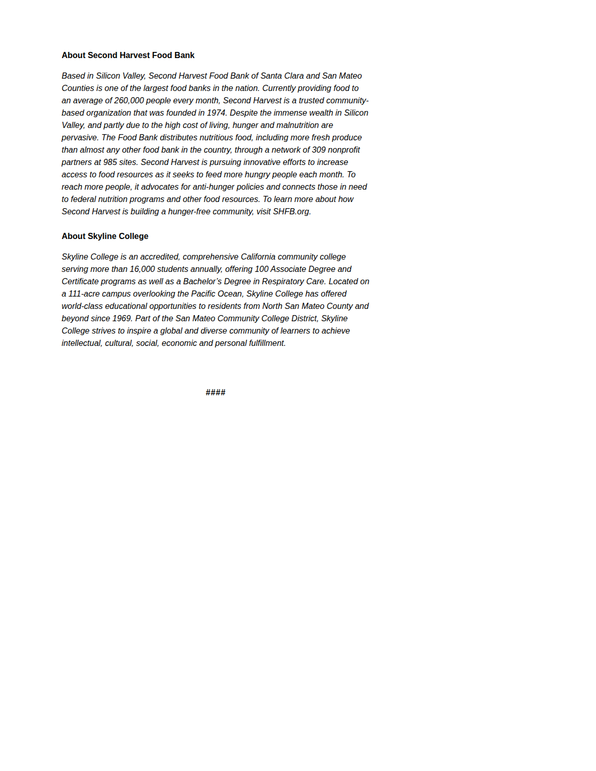About Second Harvest Food Bank
Based in Silicon Valley, Second Harvest Food Bank of Santa Clara and San Mateo Counties is one of the largest food banks in the nation. Currently providing food to an average of 260,000 people every month, Second Harvest is a trusted community-based organization that was founded in 1974. Despite the immense wealth in Silicon Valley, and partly due to the high cost of living, hunger and malnutrition are pervasive. The Food Bank distributes nutritious food, including more fresh produce than almost any other food bank in the country, through a network of 309 nonprofit partners at 985 sites. Second Harvest is pursuing innovative efforts to increase access to food resources as it seeks to feed more hungry people each month. To reach more people, it advocates for anti-hunger policies and connects those in need to federal nutrition programs and other food resources. To learn more about how Second Harvest is building a hunger-free community, visit SHFB.org.
About Skyline College
Skyline College is an accredited, comprehensive California community college serving more than 16,000 students annually, offering 100 Associate Degree and Certificate programs as well as a Bachelor’s Degree in Respiratory Care. Located on a 111-acre campus overlooking the Pacific Ocean, Skyline College has offered world-class educational opportunities to residents from North San Mateo County and beyond since 1969. Part of the San Mateo Community College District, Skyline College strives to inspire a global and diverse community of learners to achieve intellectual, cultural, social, economic and personal fulfillment.
####